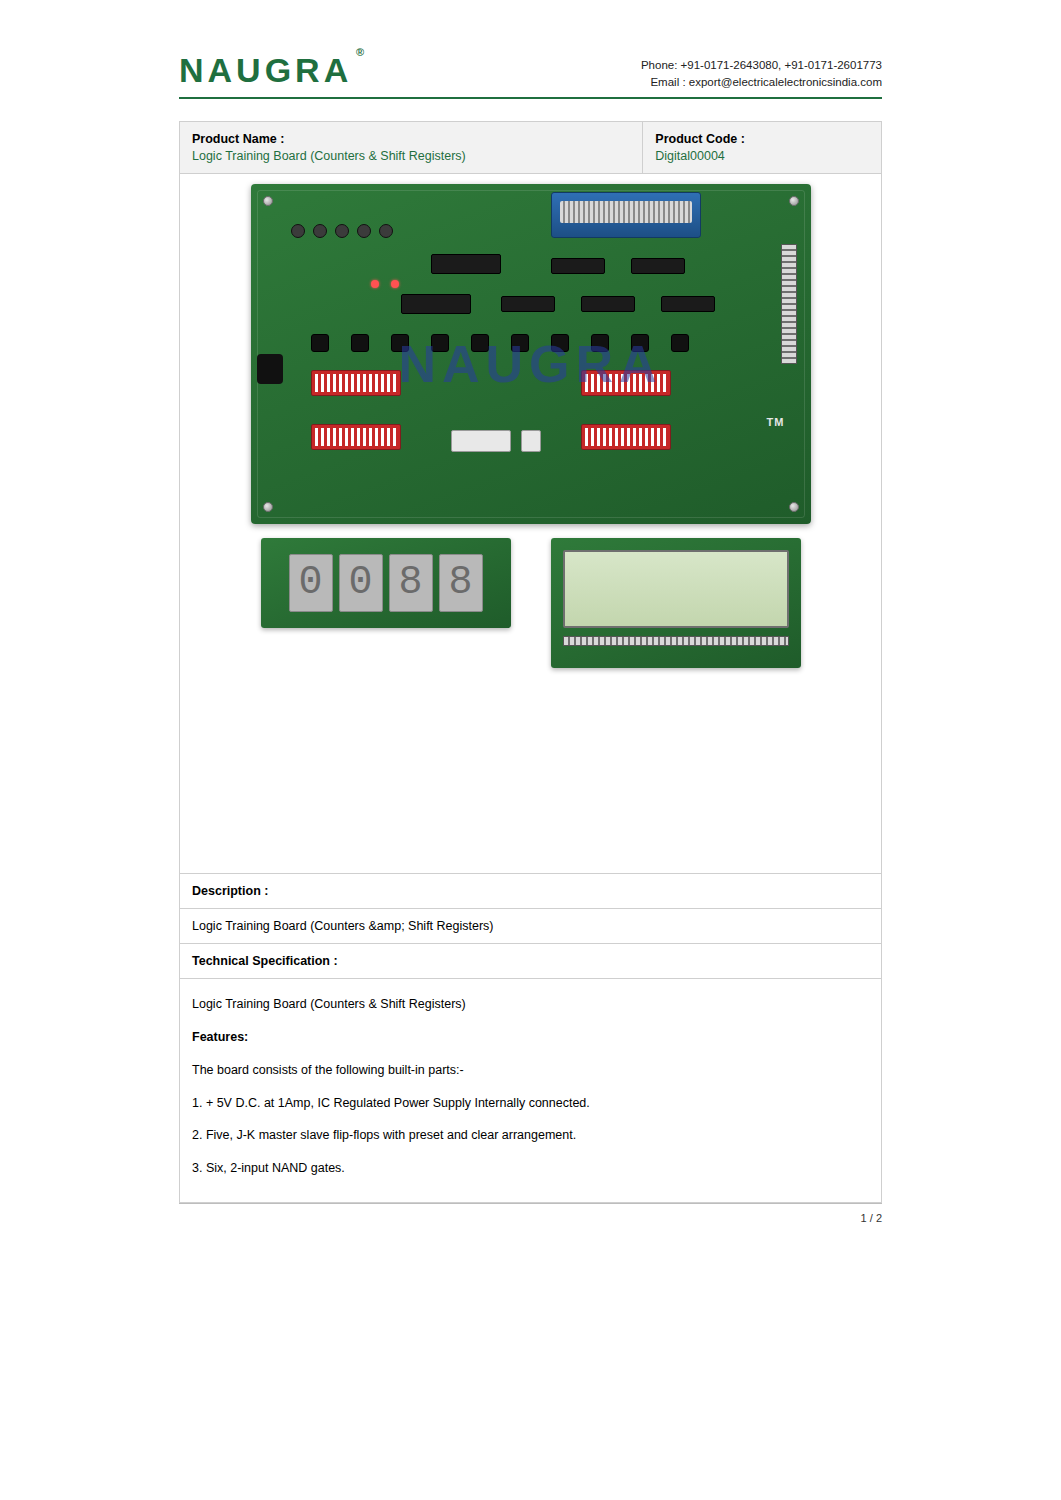NAUGRA®
Phone: +91-0171-2643080, +91-0171-2601773
Email : export@electricalelectronicsindia.com
| Product Name : Logic Training Board (Counters & Shift Registers) | Product Code : Digital00004 |
| TM 0 0 8 8 NAUGRA |
| Description : |
| Logic Training Board (Counters &amp; Shift Registers) |
| Technical Specification : |
| Logic Training Board (Counters & Shift Registers) Features: The board consists of the following built-in parts:- 1. + 5V D.C. at 1Amp, IC Regulated Power Supply Internally connected. 2. Five, J-K master slave flip-flops with preset and clear arrangement. 3. Six, 2-input NAND gates. |
1 / 2